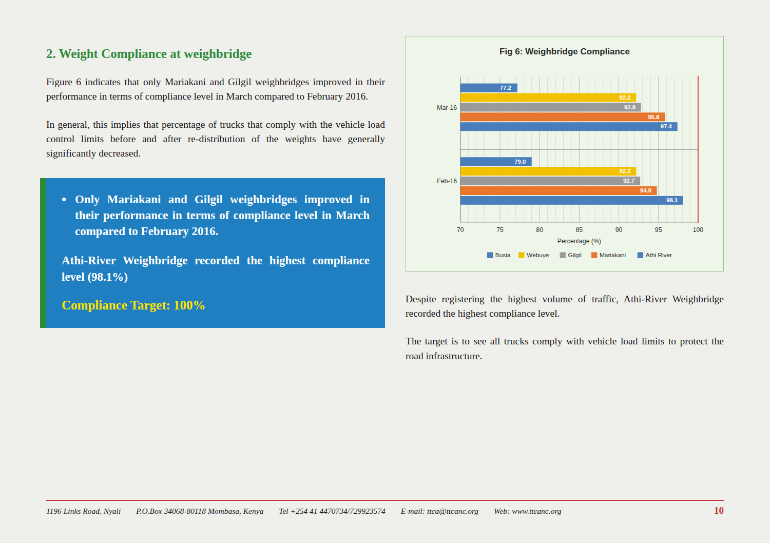2. Weight Compliance at weighbridge
Figure 6 indicates that only Mariakani and Gilgil weighbridges improved in their performance in terms of compliance level in March compared to February 2016.
In general, this implies that percentage of trucks that comply with the vehicle load control limits before and after re-distribution of the weights have generally significantly decreased.
Only Mariakani and Gilgil weighbridges improved in their performance in terms of compliance level in March compared to February 2016.
Athi-River Weighbridge recorded the highest compliance level (98.1%)
Compliance Target: 100%
Fig 6: Weighbridge Compliance
77.2 92.2 92.8 95.8 97.4 79.0 92.2 92.7 94.8 98.1 Mar-16 Feb-16 70 75 80 85 90 95 100 Percentage (%) Busia Webuye Gilgil Mariakani Athi River
Despite registering the highest volume of traffic, Athi-River Weighbridge recorded the highest compliance level.
The target is to see all trucks comply with vehicle load limits to protect the road infrastructure.
1196 Links Road, Nyali P.O.Box 34068-80118 Mombasa, Kenya Tel +254 41 4470734/729923574 E-mail: ttca@ttcanc.org Web: www.ttcanc.org
10